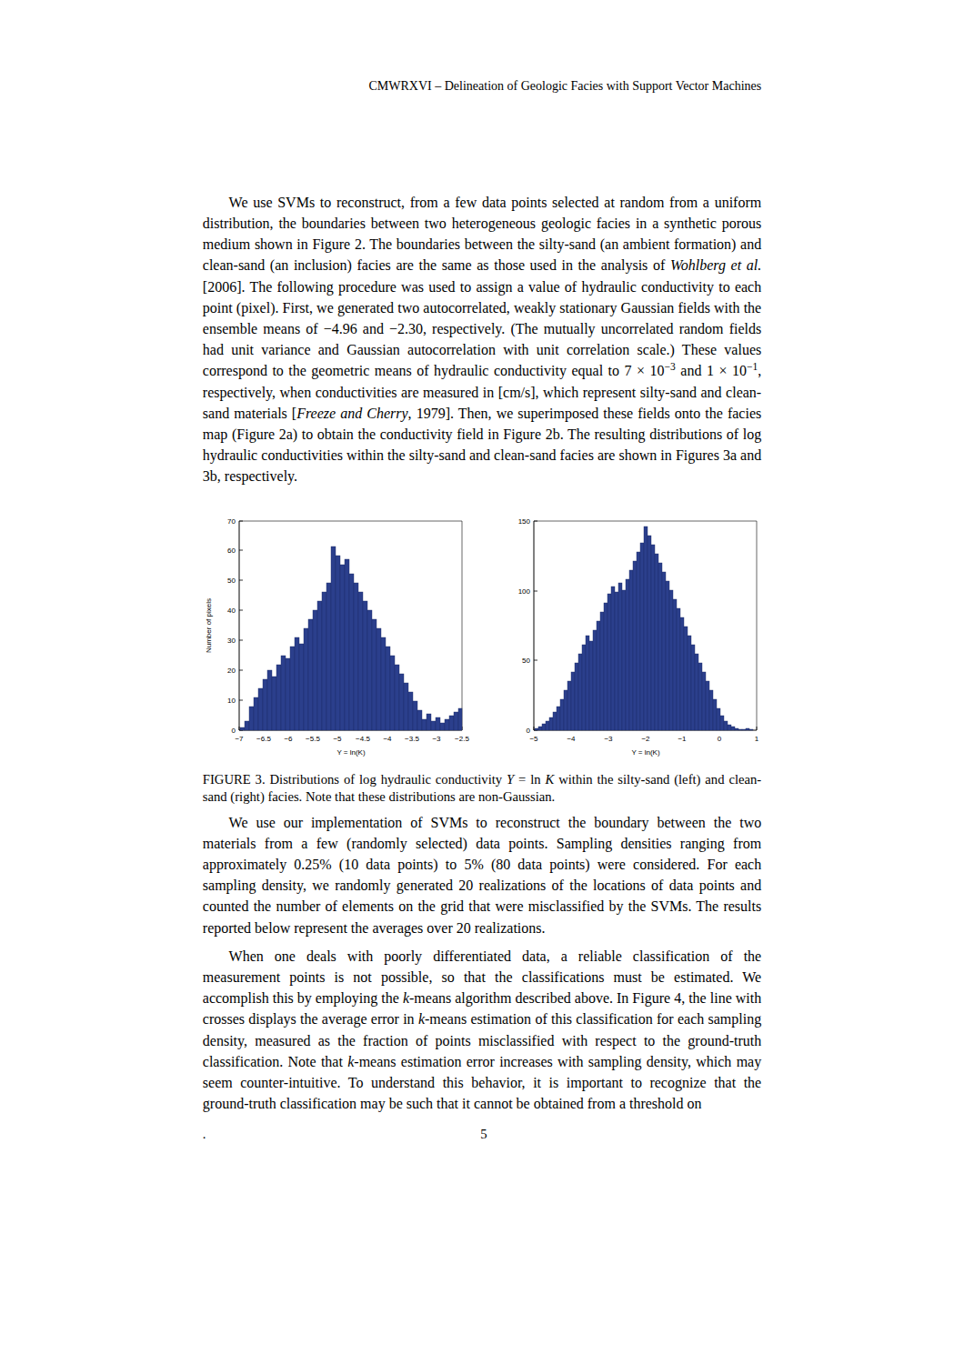CMWRXVI – Delineation of Geologic Facies with Support Vector Machines
We use SVMs to reconstruct, from a few data points selected at random from a uniform distribution, the boundaries between two heterogeneous geologic facies in a synthetic porous medium shown in Figure 2. The boundaries between the silty-sand (an ambient formation) and clean-sand (an inclusion) facies are the same as those used in the analysis of Wohlberg et al. [2006]. The following procedure was used to assign a value of hydraulic conductivity to each point (pixel). First, we generated two autocorrelated, weakly stationary Gaussian fields with the ensemble means of −4.96 and −2.30, respectively. (The mutually uncorrelated random fields had unit variance and Gaussian autocorrelation with unit correlation scale.) These values correspond to the geometric means of hydraulic conductivity equal to 7 × 10−3 and 1 × 10−1, respectively, when conductivities are measured in [cm/s], which represent silty-sand and clean-sand materials [Freeze and Cherry, 1979]. Then, we superimposed these fields onto the facies map (Figure 2a) to obtain the conductivity field in Figure 2b. The resulting distributions of log hydraulic conductivities within the silty-sand and clean-sand facies are shown in Figures 3a and 3b, respectively.
0 10 20 30 40 50 60 70 −7 −6.5 −6 −5.5 −5 −4.5 −4 −3.5 −3 −2.5 Y = ln(K) Number of pixels
0 50 100 150 −5 −4 −3 −2 −1 0 1 Y = ln(K)
FIGURE 3. Distributions of log hydraulic conductivity Y = ln K within the silty-sand (left) and clean-sand (right) facies. Note that these distributions are non-Gaussian.
We use our implementation of SVMs to reconstruct the boundary between the two materials from a few (randomly selected) data points. Sampling densities ranging from approximately 0.25% (10 data points) to 5% (80 data points) were considered. For each sampling density, we randomly generated 20 realizations of the locations of data points and counted the number of elements on the grid that were misclassified by the SVMs. The results reported below represent the averages over 20 realizations.
When one deals with poorly differentiated data, a reliable classification of the measurement points is not possible, so that the classifications must be estimated. We accomplish this by employing the k-means algorithm described above. In Figure 4, the line with crosses displays the average error in k-means estimation of this classification for each sampling density, measured as the fraction of points misclassified with respect to the ground-truth classification. Note that k-means estimation error increases with sampling density, which may seem counter-intuitive. To understand this behavior, it is important to recognize that the ground-truth classification may be such that it cannot be obtained from a threshold on
.
5